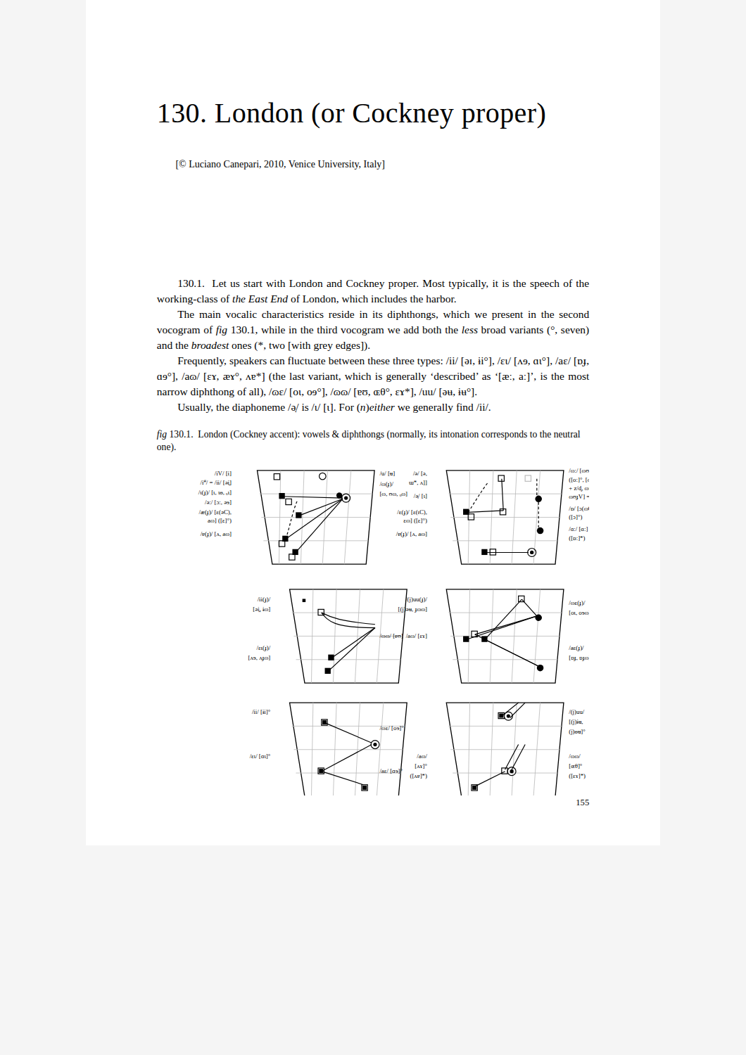130. London (or Cockney proper)
[© Luciano Canepari, 2010, Venice University, Italy]
130.1. Let us start with London and Cockney proper. Most typically, it is the speech of the working-class of the East End of London, which includes the harbor.
The main vocalic characteristics reside in its diphthongs, which we present in the second vocogram of fig 130.1, while in the third vocogram we add both the less broad variants (°, seven) and the broadest ones (*, two [with grey edges]).
Frequently, speakers can fluctuate between these three types: /ii/ [əɪ, ɨi°], /ɛɩ/ [ʌɘ, ɑɩ°], /aɛ/ [ɒɟ, ɑɘ°], /aɷ/ [ɛɤ, æɤ°, ʌɐ*] (the last variant, which is generally ‘described’ as ‘[æː, aː]’, is the most narrow diphthong of all), /ɷɛ/ [oɩ, oɘ°], /ɷɷ/ [ɐʊ, ɶθ°, ɛɤ*], /uu/ [əʉ, ɨʉ°].
Usually, the diaphoneme /ə̣/ is /ɩ/ [ɩ]. For (n)either we generally find /ii/.
fig 130.1. London (Cockney accent): vowels & diphthongs (normally, its intonation corresponds to the neutral one).
/iV/ [i] /i#/ = /ii/ [əi̯] /ɩ(ɟ)/ [ɩ, ɩɵ, ₒɩ] /əː/ [ɔː, əɘ] /æ(ɟ)/ [ɛ(əC), aɷ] ([ɛ]°) /ɐ(ɟ)/ [ʌ, aɷ] /u/ [ʉ] /ɷ(ɟ)/ [ɷ, ʊɷ, ₒɷ] /ə/ [ə, ɯ*, ʌ]] /ə̣/ [ɩ] /ɛ(ɟ)/ [ɛ(ɩC), ɛɷ] ([ɛ]°) /ɐ(ɟ)/ [ʌ, aɷ] /ɷː/ [ɷʊ] ([oː]°, [ɷʊə + z/d̥, ɷʊa], ɷʊɟV] = /ɷə/) /ɒ/ [ɔ(ɷC)] ([ɔ]°) /ɑː/ [ɑː] ([ɒː]*) /ii(ɟ)/ [əi̯, ɨɷ] /ɛɩ(ɟ)/ [ʌɘ, ʌɟɷ] /ɷɷ/ [ɐʊ] /(j)uu(ɟ)/ [(j)əʉ, ɟɷɷ] /aɷ/ [ɛɤ] /ɷɛ(ɟ)/ [oɩ, oɘɷ] /aɛ(ɟ)/ [ɒɟ, ɒɟɷ] /ii/ [ɨi]° /ɛɩ/ [ɑɩ]° /ɷɛ/ [oɘ]° /aɛ/ [ɑɘ]° /aɷ/ [ʌɤ]° ([ʌɐ]*) /(j)uu/ [(j)ɨʉ, (j)ɵʉ]° /ɷɷ/ [ɶθ]° ([ɛɤ]*)
155